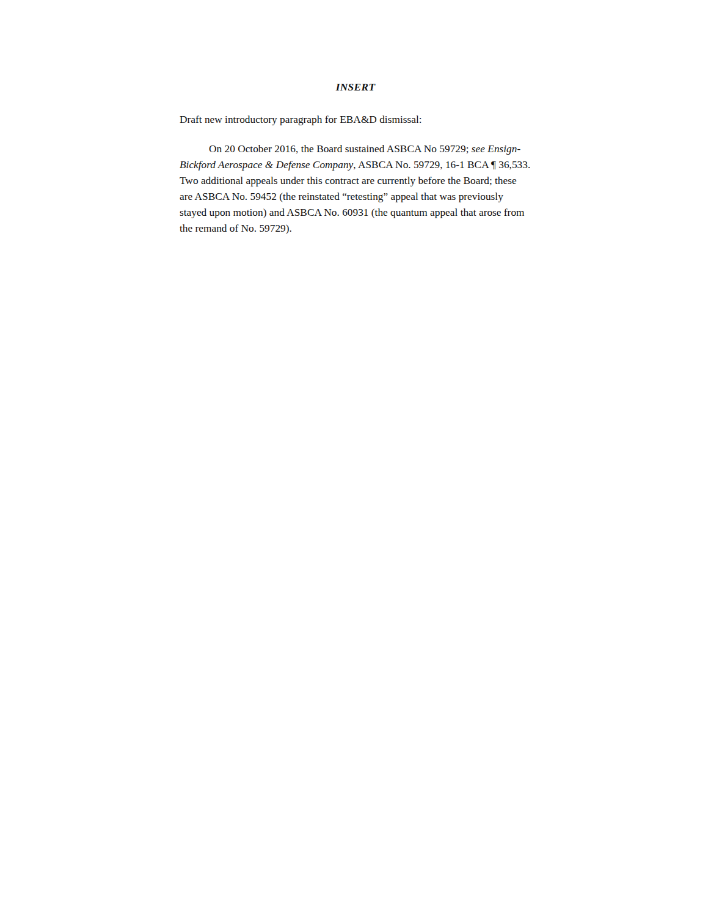INSERT
Draft new introductory paragraph for EBA&D dismissal:
On 20 October 2016, the Board sustained ASBCA No 59729; see Ensign-Bickford Aerospace & Defense Company, ASBCA No. 59729, 16-1 BCA ¶ 36,533. Two additional appeals under this contract are currently before the Board; these are ASBCA No. 59452 (the reinstated “retesting” appeal that was previously stayed upon motion) and ASBCA No. 60931 (the quantum appeal that arose from the remand of No. 59729).